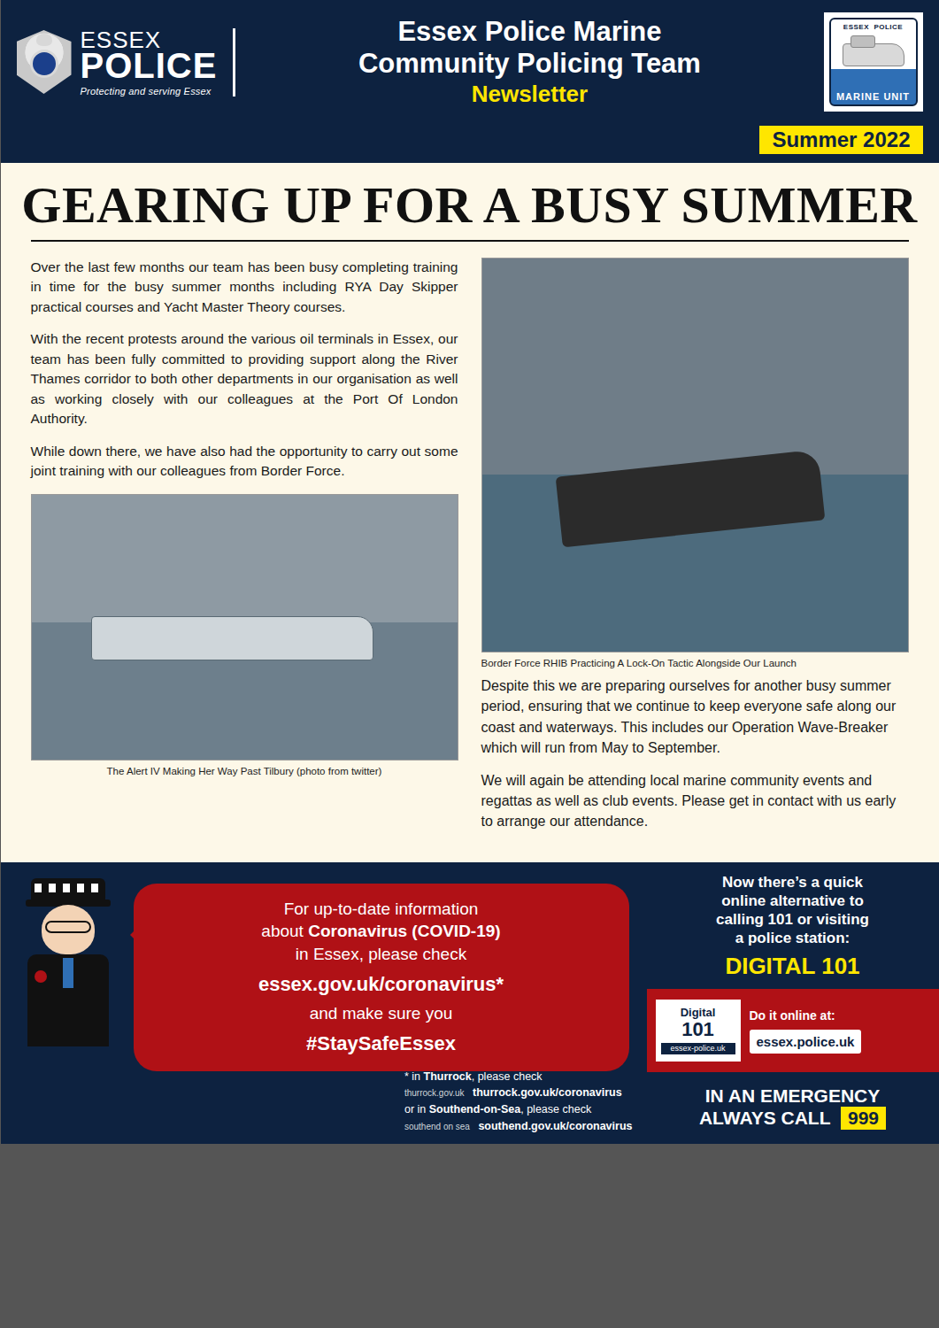ESSEX
POLICE
Protecting and serving Essex
Essex Police Marine
Community Policing Team Newsletter
ESSEX POLICE
MARINE UNIT
Summer 2022
GEARING UP FOR A BUSY SUMMER
Over the last few months our team has been busy completing training in time for the busy summer months including RYA Day Skipper practical courses and Yacht Master Theory courses.
With the recent protests around the various oil terminals in Essex, our team has been fully committed to providing support along the River Thames corridor to both other departments in our organisation as well as working closely with our colleagues at the Port Of London Authority.
While down there, we have also had the opportunity to carry out some joint training with our colleagues from Border Force.
The Alert IV Making Her Way Past Tilbury (photo from twitter)
Border Force RHIB Practicing A Lock-On Tactic Alongside Our Launch
Despite this we are preparing ourselves for another busy summer period, ensuring that we continue to keep everyone safe along our coast and waterways. This includes our Operation Wave-Breaker which will run from May to September.
We will again be attending local marine community events and regattas as well as club events. Please get in contact with us early to arrange our attendance.
For up-to-date information
about Coronavirus (COVID-19)
in Essex, please check essex.gov.uk/coronavirus* and make sure you #StaySafeEssex
* in Thurrock, please check
thurrock.gov.uk thurrock.gov.uk/coronavirus
or in Southend-on-Sea, please check
southend on sea southend.gov.uk/coronavirus
Now there’s a quick
online alternative to
calling 101 or visiting
a police station: DIGITAL 101
Digital
101
essex-police.uk
Do it online at: essex.police.uk
IN AN EMERGENCY
ALWAYS CALL 999